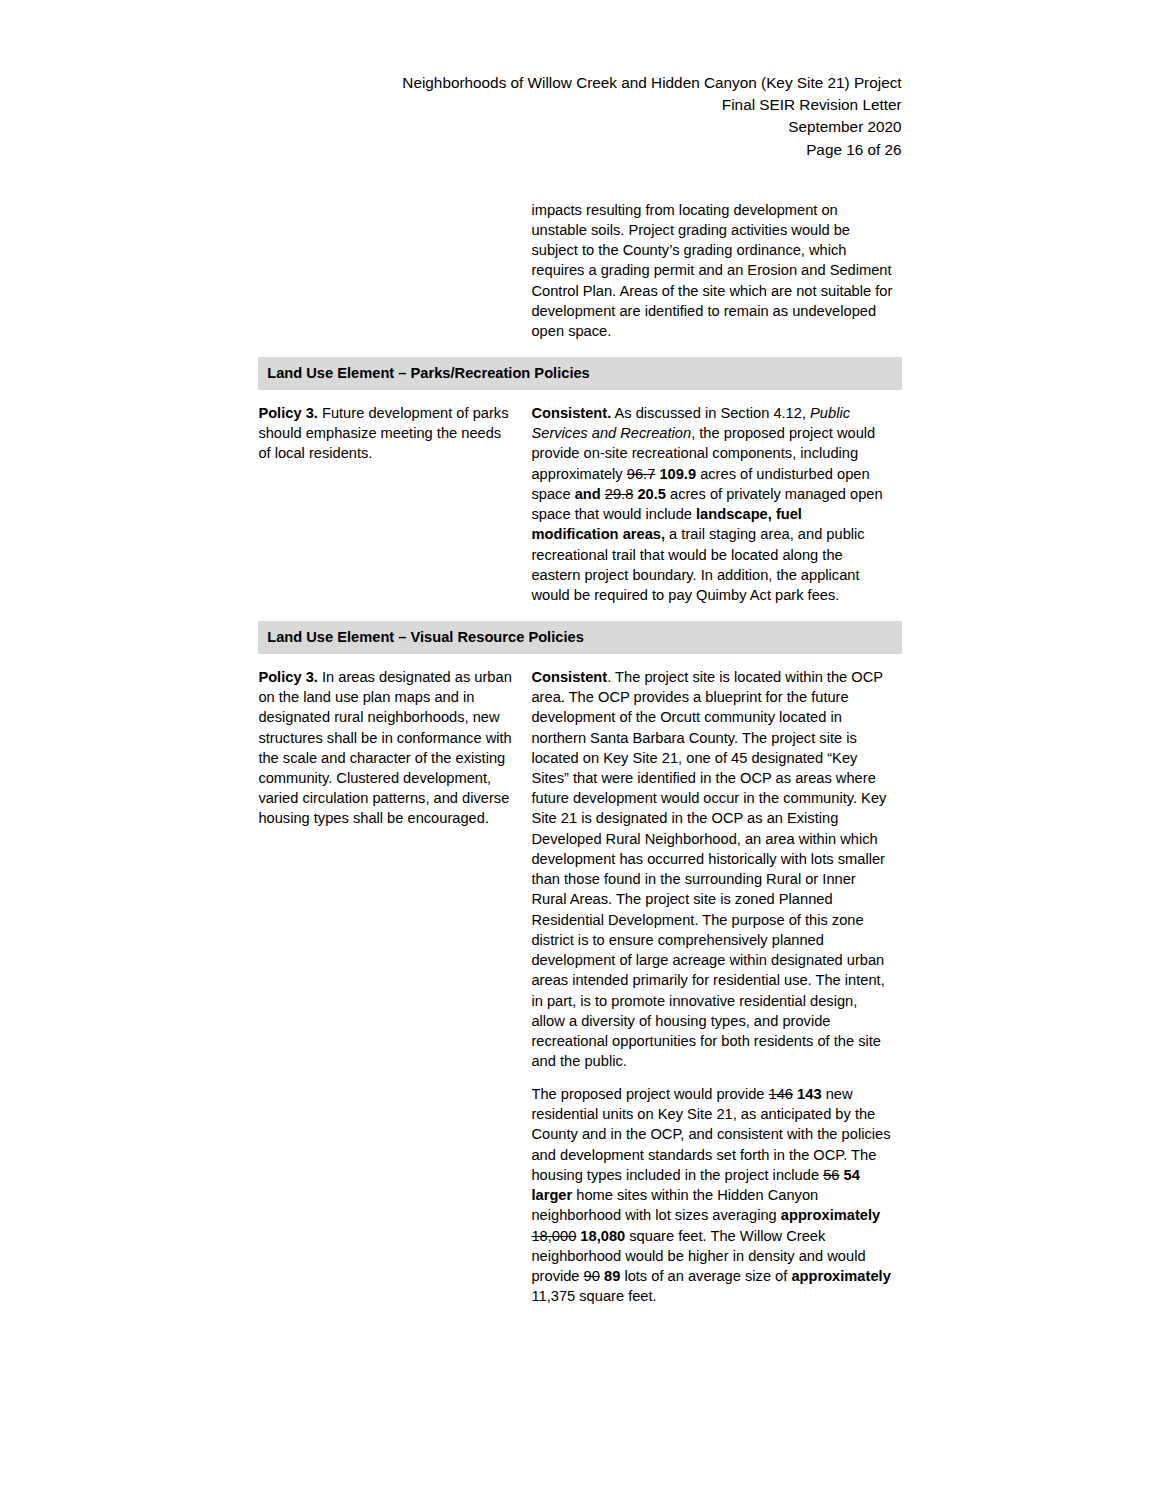Neighborhoods of Willow Creek and Hidden Canyon (Key Site 21) Project
Final SEIR Revision Letter
September 2020
Page 16 of 26
| | impacts resulting from locating development on unstable soils. Project grading activities would be subject to the County’s grading ordinance, which requires a grading permit and an Erosion and Sediment Control Plan. Areas of the site which are not suitable for development are identified to remain as undeveloped open space. |
| Land Use Element – Parks/Recreation Policies |
| Policy 3. Future development of parks should emphasize meeting the needs of local residents. | Consistent. As discussed in Section 4.12, Public Services and Recreation , the proposed project would provide on-site recreational components, including approximately 96.7 109.9 acres of undisturbed open space and 29.8 20.5 acres of privately managed open space that would include landscape, fuel modification areas, a trail staging area, and public recreational trail that would be located along the eastern project boundary. In addition, the applicant would be required to pay Quimby Act park fees. |
| Land Use Element – Visual Resource Policies |
| Policy 3. In areas designated as urban on the land use plan maps and in designated rural neighborhoods, new structures shall be in conformance with the scale and character of the existing community. Clustered development, varied circulation patterns, and diverse housing types shall be encouraged. | Consistent . The project site is located within the OCP area. The OCP provides a blueprint for the future development of the Orcutt community located in northern Santa Barbara County. The project site is located on Key Site 21, one of 45 designated “Key Sites” that were identified in the OCP as areas where future development would occur in the community. Key Site 21 is designated in the OCP as an Existing Developed Rural Neighborhood, an area within which development has occurred historically with lots smaller than those found in the surrounding Rural or Inner Rural Areas. The project site is zoned Planned Residential Development. The purpose of this zone district is to ensure comprehensively planned development of large acreage within designated urban areas intended primarily for residential use. The intent, in part, is to promote innovative residential design, allow a diversity of housing types, and provide recreational opportunities for both residents of the site and the public. The proposed project would provide 146 143 new residential units on Key Site 21, as anticipated by the County and in the OCP, and consistent with the policies and development standards set forth in the OCP. The housing types included in the project include 56 54 larger home sites within the Hidden Canyon neighborhood with lot sizes averaging approximately 18,000 18,080 square feet. The Willow Creek neighborhood would be higher in density and would provide 90 89 lots of an average size of approximately 11,375 square feet. |